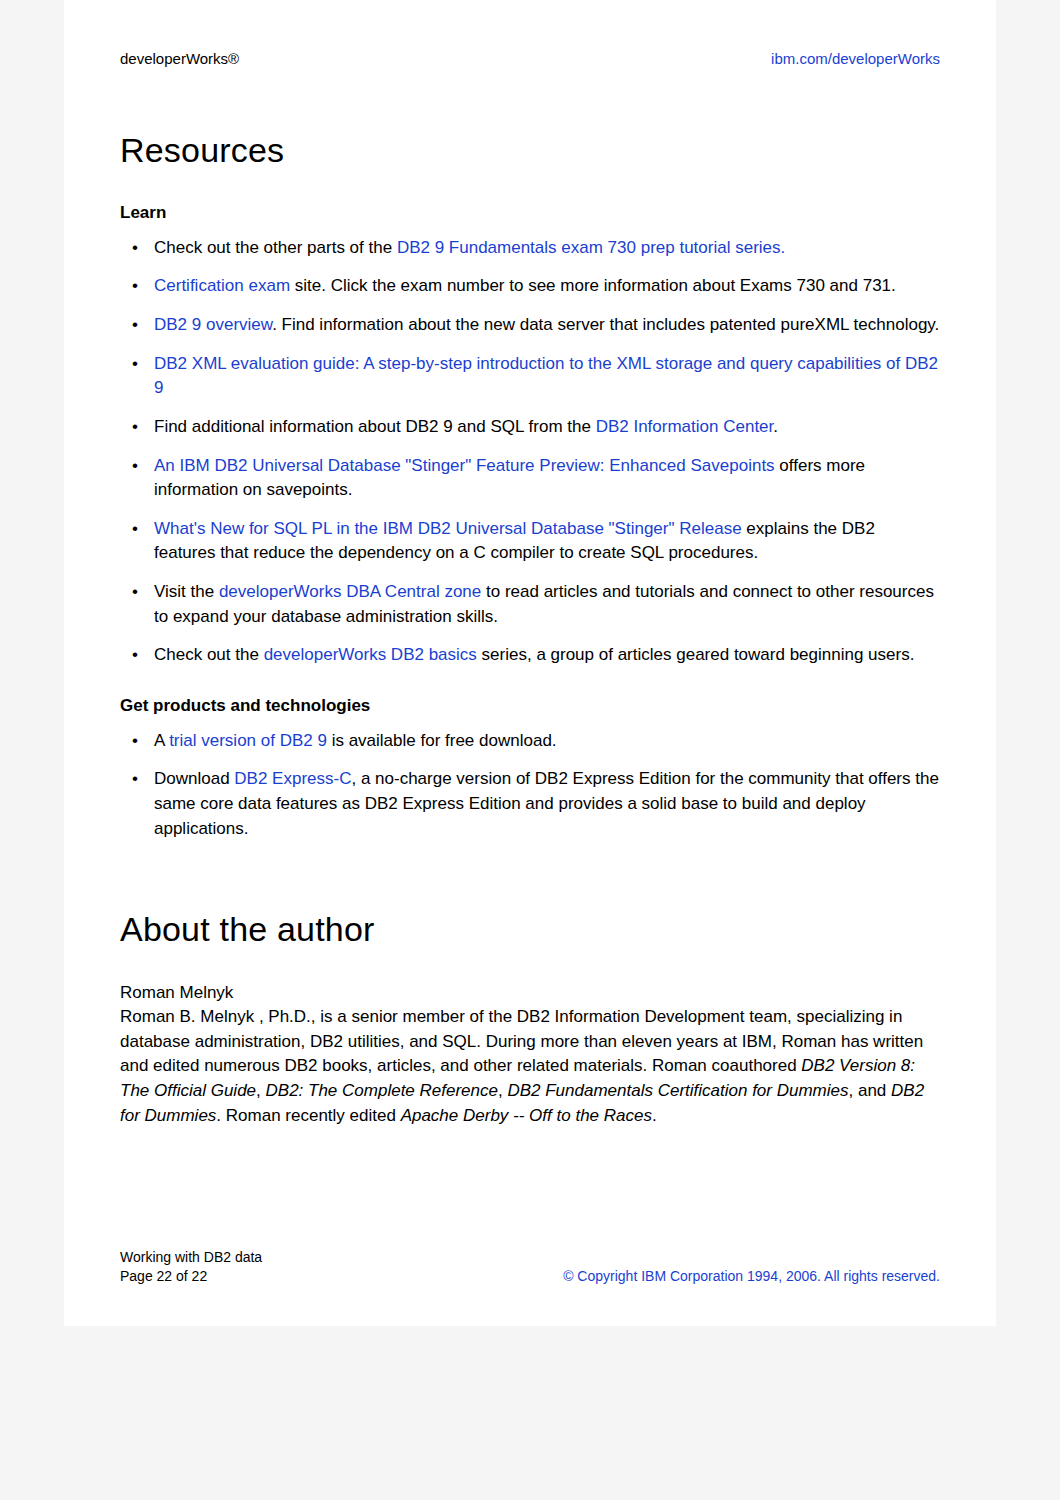developerWorks®
ibm.com/developerWorks
Resources
Learn
Check out the other parts of the DB2 9 Fundamentals exam 730 prep tutorial series.
Certification exam site. Click the exam number to see more information about Exams 730 and 731.
DB2 9 overview. Find information about the new data server that includes patented pureXML technology.
DB2 XML evaluation guide: A step-by-step introduction to the XML storage and query capabilities of DB2 9
Find additional information about DB2 9 and SQL from the DB2 Information Center.
An IBM DB2 Universal Database "Stinger" Feature Preview: Enhanced Savepoints offers more information on savepoints.
What's New for SQL PL in the IBM DB2 Universal Database "Stinger" Release explains the DB2 features that reduce the dependency on a C compiler to create SQL procedures.
Visit the developerWorks DBA Central zone to read articles and tutorials and connect to other resources to expand your database administration skills.
Check out the developerWorks DB2 basics series, a group of articles geared toward beginning users.
Get products and technologies
A trial version of DB2 9 is available for free download.
Download DB2 Express-C, a no-charge version of DB2 Express Edition for the community that offers the same core data features as DB2 Express Edition and provides a solid base to build and deploy applications.
About the author
Roman Melnyk
Roman B. Melnyk , Ph.D., is a senior member of the DB2 Information Development team, specializing in database administration, DB2 utilities, and SQL. During more than eleven years at IBM, Roman has written and edited numerous DB2 books, articles, and other related materials. Roman coauthored DB2 Version 8: The Official Guide, DB2: The Complete Reference, DB2 Fundamentals Certification for Dummies, and DB2 for Dummies. Roman recently edited Apache Derby -- Off to the Races.
Working with DB2 data
Page 22 of 22
© Copyright IBM Corporation 1994, 2006. All rights reserved.